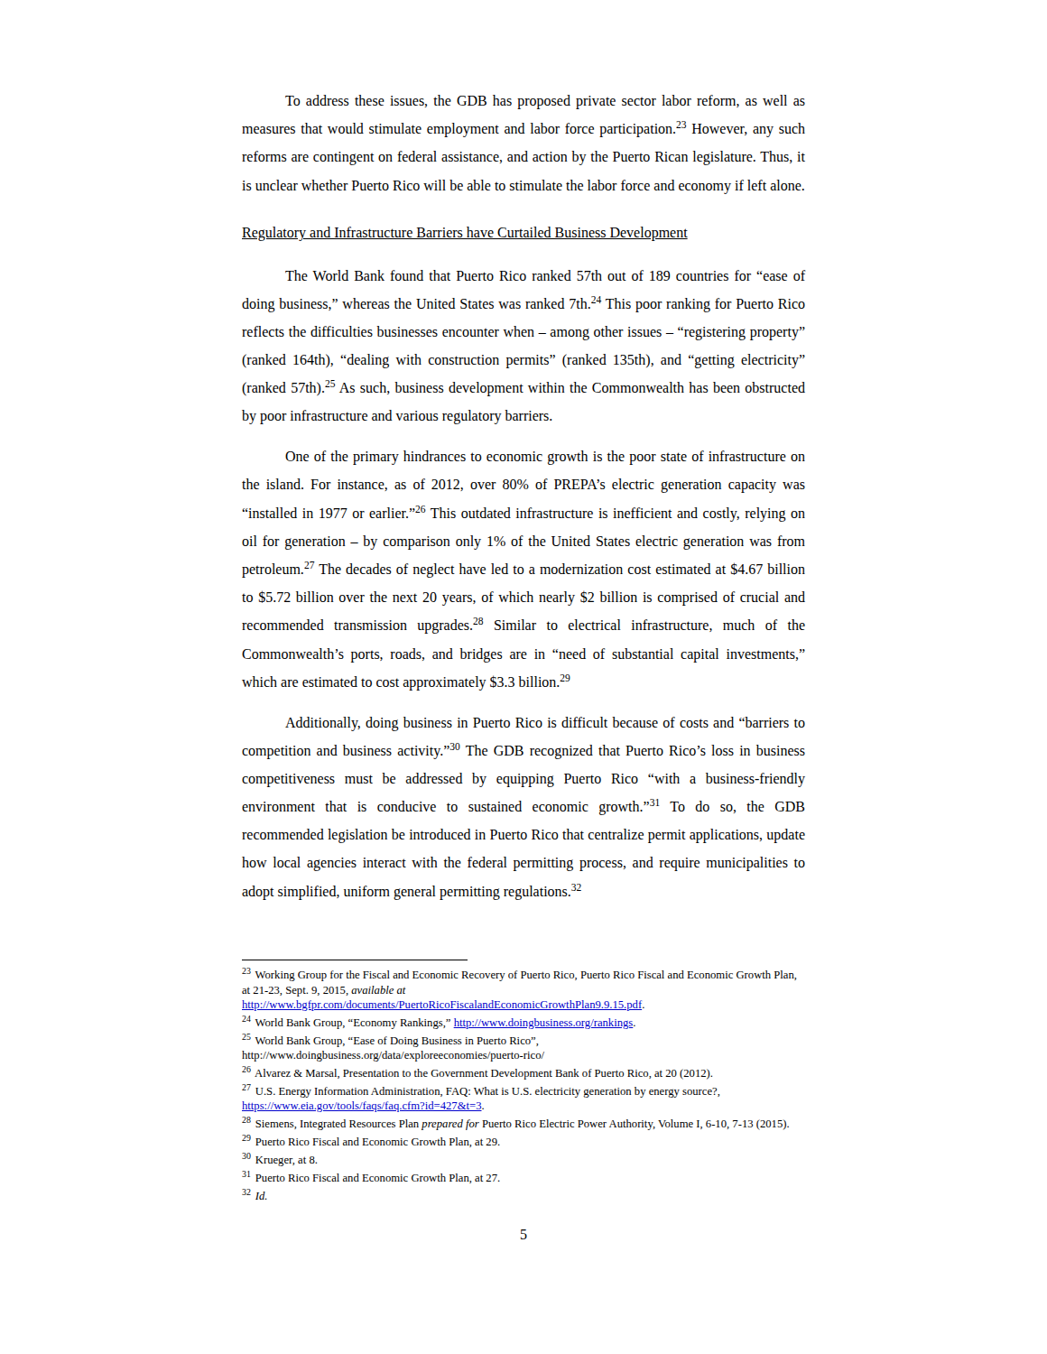To address these issues, the GDB has proposed private sector labor reform, as well as measures that would stimulate employment and labor force participation.23 However, any such reforms are contingent on federal assistance, and action by the Puerto Rican legislature. Thus, it is unclear whether Puerto Rico will be able to stimulate the labor force and economy if left alone.
Regulatory and Infrastructure Barriers have Curtailed Business Development
The World Bank found that Puerto Rico ranked 57th out of 189 countries for “ease of doing business,” whereas the United States was ranked 7th.24 This poor ranking for Puerto Rico reflects the difficulties businesses encounter when – among other issues – “registering property” (ranked 164th), “dealing with construction permits” (ranked 135th), and “getting electricity” (ranked 57th).25 As such, business development within the Commonwealth has been obstructed by poor infrastructure and various regulatory barriers.
One of the primary hindrances to economic growth is the poor state of infrastructure on the island. For instance, as of 2012, over 80% of PREPA’s electric generation capacity was “installed in 1977 or earlier.”26 This outdated infrastructure is inefficient and costly, relying on oil for generation – by comparison only 1% of the United States electric generation was from petroleum.27 The decades of neglect have led to a modernization cost estimated at $4.67 billion to $5.72 billion over the next 20 years, of which nearly $2 billion is comprised of crucial and recommended transmission upgrades.28 Similar to electrical infrastructure, much of the Commonwealth’s ports, roads, and bridges are in “need of substantial capital investments,” which are estimated to cost approximately $3.3 billion.29
Additionally, doing business in Puerto Rico is difficult because of costs and “barriers to competition and business activity.”30 The GDB recognized that Puerto Rico’s loss in business competitiveness must be addressed by equipping Puerto Rico “with a business-friendly environment that is conducive to sustained economic growth.”31 To do so, the GDB recommended legislation be introduced in Puerto Rico that centralize permit applications, update how local agencies interact with the federal permitting process, and require municipalities to adopt simplified, uniform general permitting regulations.32
23 Working Group for the Fiscal and Economic Recovery of Puerto Rico, Puerto Rico Fiscal and Economic Growth Plan, at 21-23, Sept. 9, 2015, available at
http://www.bgfpr.com/documents/PuertoRicoFiscalandEconomicGrowthPlan9.9.15.pdf.
24 World Bank Group, “Economy Rankings,” http://www.doingbusiness.org/rankings.
25 World Bank Group, “Ease of Doing Business in Puerto Rico”,
http://www.doingbusiness.org/data/exploreeconomies/puerto-rico/
26 Alvarez & Marsal, Presentation to the Government Development Bank of Puerto Rico, at 20 (2012).
27 U.S. Energy Information Administration, FAQ: What is U.S. electricity generation by energy source?,
https://www.eia.gov/tools/faqs/faq.cfm?id=427&t=3.
28 Siemens, Integrated Resources Plan prepared for Puerto Rico Electric Power Authority, Volume I, 6-10, 7-13 (2015).
29 Puerto Rico Fiscal and Economic Growth Plan, at 29.
30 Krueger, at 8.
31 Puerto Rico Fiscal and Economic Growth Plan, at 27.
32 Id.
5